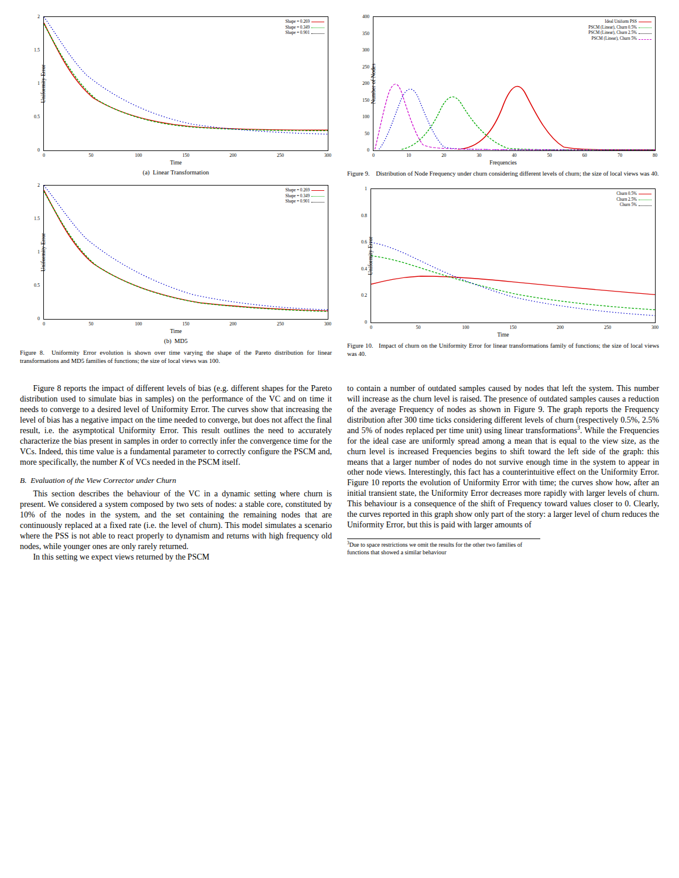Shape = 0.269
Shape = 0.349
Shape = 0.901
2 1.5 1 0.5 0
0 50 100 150 200 250 300
Uniformity Error
Time
(a) Linear Transformation
Shape = 0.269
Shape = 0.349
Shape = 0.901
2 1.5 1 0.5 0
0 50 100 150 200 250 300
Uniformity Error
Time
(b) MD5
Figure 8. Uniformity Error evolution is shown over time varying the shape of the Pareto distribution for linear transformations and MD5 families of functions; the size of local views was 100.
Ideal Uniform PSS
PSCM (Linear), Churn 0.5%
PSCM (Linear), Churn 2.5%
PSCM (Linear), Churn 5%
400 350 300 250 200 150 100 50 0
0 10 20 30 40 50 60 70 80
Number of Nodes
Frequencies
Figure 9. Distribution of Node Frequency under churn considering different levels of churn; the size of local views was 40.
Churn 0.5%
Churn 2.5%
Churn 5%
1 0.8 0.6 0.4 0.2 0
0 50 100 150 200 250 300
Uniformity Error
Time
Figure 10. Impact of churn on the Uniformity Error for linear transformations family of functions; the size of local views was 40.
Figure 8 reports the impact of different levels of bias (e.g. different shapes for the Pareto distribution used to simulate bias in samples) on the performance of the VC and on time it needs to converge to a desired level of Uniformity Error. The curves show that increasing the level of bias has a negative impact on the time needed to converge, but does not affect the final result, i.e. the asymptotical Uniformity Error. This result outlines the need to accurately characterize the bias present in samples in order to correctly infer the convergence time for the VCs. Indeed, this time value is a fundamental parameter to correctly configure the PSCM and, more specifically, the number K of VCs needed in the PSCM itself.
B. Evaluation of the View Corrector under Churn
This section describes the behaviour of the VC in a dynamic setting where churn is present. We considered a system composed by two sets of nodes: a stable core, constituted by 10% of the nodes in the system, and the set containing the remaining nodes that are continuously replaced at a fixed rate (i.e. the level of churn). This model simulates a scenario where the PSS is not able to react properly to dynamism and returns with high frequency old nodes, while younger ones are only rarely returned.
In this setting we expect views returned by the PSCM
to contain a number of outdated samples caused by nodes that left the system. This number will increase as the churn level is raised. The presence of outdated samples causes a reduction of the average Frequency of nodes as shown in Figure 9. The graph reports the Frequency distribution after 300 time ticks considering different levels of churn (respectively 0.5%, 2.5% and 5% of nodes replaced per time unit) using linear transformations3. While the Frequencies for the ideal case are uniformly spread among a mean that is equal to the view size, as the churn level is increased Frequencies begins to shift toward the left side of the graph: this means that a larger number of nodes do not survive enough time in the system to appear in other node views. Interestingly, this fact has a counterintuitive effect on the Uniformity Error. Figure 10 reports the evolution of Uniformity Error with time; the curves show how, after an initial transient state, the Uniformity Error decreases more rapidly with larger levels of churn. This behaviour is a consequence of the shift of Frequency toward values closer to 0. Clearly, the curves reported in this graph show only part of the story: a larger level of churn reduces the Uniformity Error, but this is paid with larger amounts of
3Due to space restrictions we omit the results for the other two families of functions that showed a similar behaviour